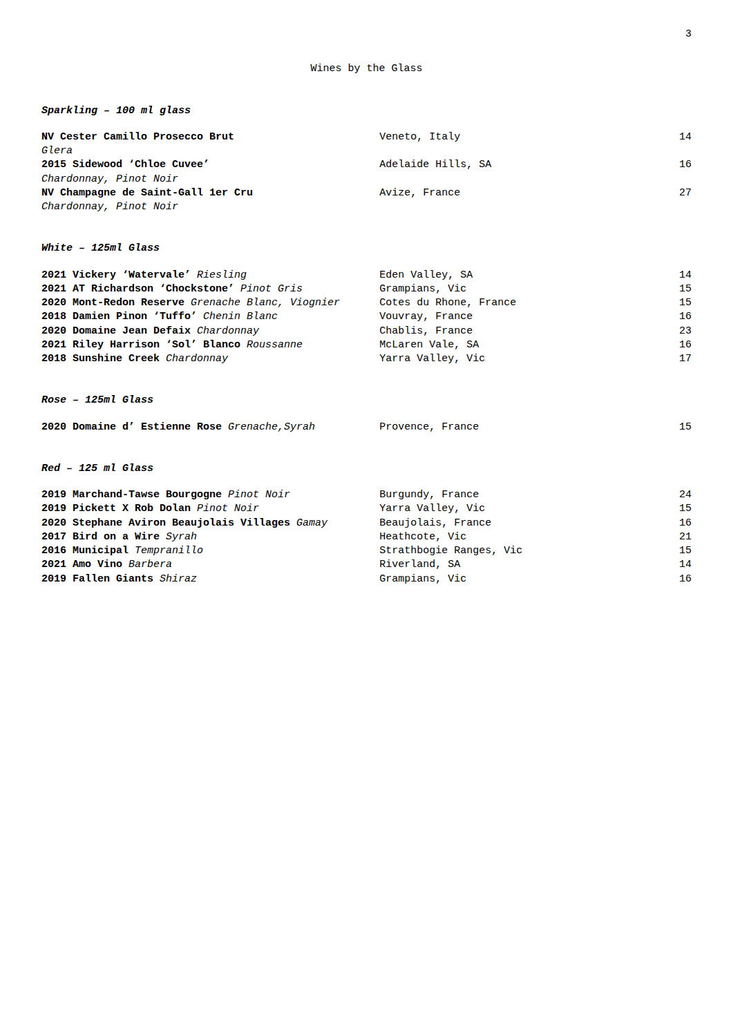3
Wines by the Glass
Sparkling – 100 ml glass
| NV Cester Camillo Prosecco Brut | Veneto, Italy | 14 |
| Glera | | |
| 2015 Sidewood ‘Chloe Cuvee’ | Adelaide Hills, SA | 16 |
| Chardonnay, Pinot Noir | | |
| NV Champagne de Saint-Gall 1er Cru | Avize, France | 27 |
| Chardonnay, Pinot Noir | | |
White – 125ml Glass
| 2021 Vickery ‘Watervale’ Riesling | Eden Valley, SA | 14 |
| 2021 AT Richardson ‘Chockstone’ Pinot Gris | Grampians, Vic | 15 |
| 2020 Mont-Redon Reserve Grenache Blanc, Viognier | Cotes du Rhone, France | 15 |
| 2018 Damien Pinon ‘Tuffo’ Chenin Blanc | Vouvray, France | 16 |
| 2020 Domaine Jean Defaix Chardonnay | Chablis, France | 23 |
| 2021 Riley Harrison ‘Sol’ Blanco Roussanne | McLaren Vale, SA | 16 |
| 2018 Sunshine Creek Chardonnay | Yarra Valley, Vic | 17 |
Rose – 125ml Glass
| 2020 Domaine d’ Estienne Rose Grenache,Syrah | Provence, France | 15 |
Red – 125 ml Glass
| 2019 Marchand-Tawse Bourgogne Pinot Noir | Burgundy, France | 24 |
| 2019 Pickett X Rob Dolan Pinot Noir | Yarra Valley, Vic | 15 |
| 2020 Stephane Aviron Beaujolais Villages Gamay | Beaujolais, France | 16 |
| 2017 Bird on a Wire Syrah | Heathcote, Vic | 21 |
| 2016 Municipal Tempranillo | Strathbogie Ranges, Vic | 15 |
| 2021 Amo Vino Barbera | Riverland, SA | 14 |
| 2019 Fallen Giants Shiraz | Grampians, Vic | 16 |